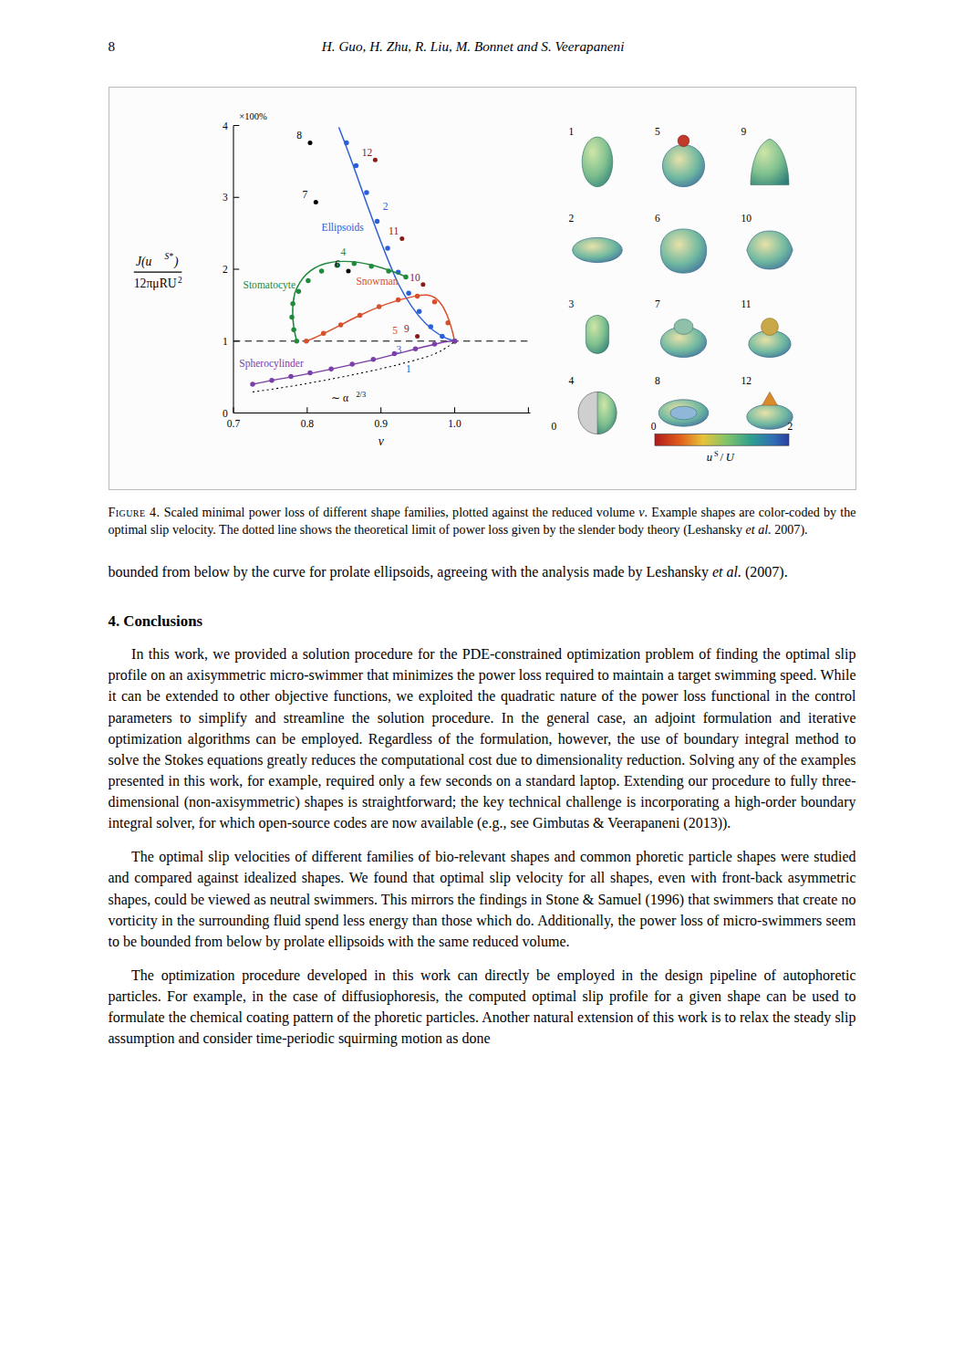8 H. Guo, H. Zhu, R. Liu, M. Bonnet and S. Veerapaneni
0 1 2 3 4 ×100% 0.7 0.8 0.9 1.0 ν J(u S* ) 12πμRU 2 Ellipsoids Stomatocyte Snowman Spherocylinder ∼ α 2/3 8 7 6 12 11 10 9 2 3 1 5 4 1 5 9 2 6 10 3 7 11 4 8 12 0 2 u S / U 0
Figure 4. Scaled minimal power loss of different shape families, plotted against the reduced volume ν. Example shapes are color-coded by the optimal slip velocity. The dotted line shows the theoretical limit of power loss given by the slender body theory (Leshansky et al. 2007).
bounded from below by the curve for prolate ellipsoids, agreeing with the analysis made by Leshansky et al. (2007).
4. Conclusions
In this work, we provided a solution procedure for the PDE-constrained optimization problem of finding the optimal slip profile on an axisymmetric micro-swimmer that minimizes the power loss required to maintain a target swimming speed. While it can be extended to other objective functions, we exploited the quadratic nature of the power loss functional in the control parameters to simplify and streamline the solution procedure. In the general case, an adjoint formulation and iterative optimization algorithms can be employed. Regardless of the formulation, however, the use of boundary integral method to solve the Stokes equations greatly reduces the computational cost due to dimensionality reduction. Solving any of the examples presented in this work, for example, required only a few seconds on a standard laptop. Extending our procedure to fully three-dimensional (non-axisymmetric) shapes is straightforward; the key technical challenge is incorporating a high-order boundary integral solver, for which open-source codes are now available (e.g., see Gimbutas & Veerapaneni (2013)).
The optimal slip velocities of different families of bio-relevant shapes and common phoretic particle shapes were studied and compared against idealized shapes. We found that optimal slip velocity for all shapes, even with front-back asymmetric shapes, could be viewed as neutral swimmers. This mirrors the findings in Stone & Samuel (1996) that swimmers that create no vorticity in the surrounding fluid spend less energy than those which do. Additionally, the power loss of micro-swimmers seem to be bounded from below by prolate ellipsoids with the same reduced volume.
The optimization procedure developed in this work can directly be employed in the design pipeline of autophoretic particles. For example, in the case of diffusiophoresis, the computed optimal slip profile for a given shape can be used to formulate the chemical coating pattern of the phoretic particles. Another natural extension of this work is to relax the steady slip assumption and consider time-periodic squirming motion as done